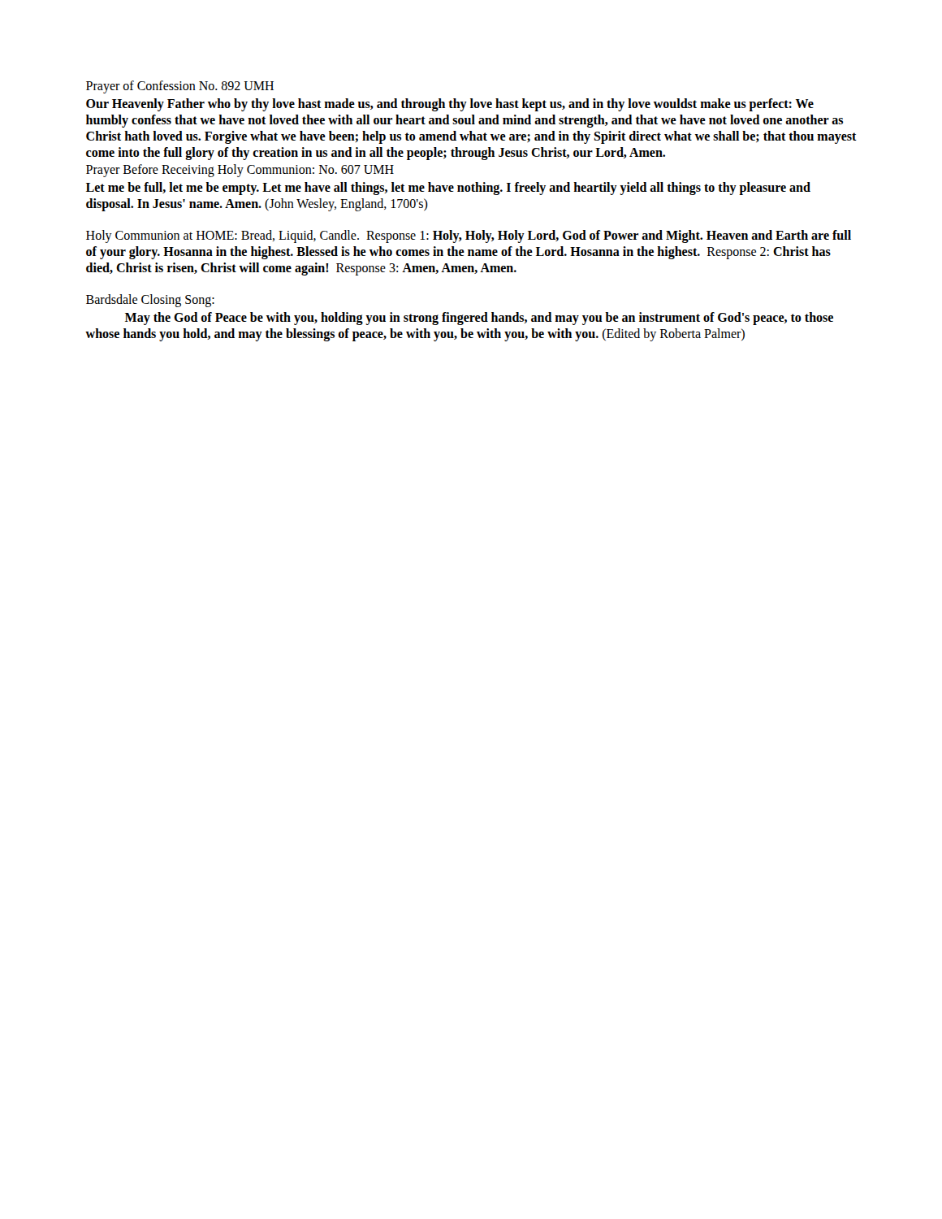Prayer of Confession No. 892 UMH
Our Heavenly Father who by thy love hast made us, and through thy love hast kept us, and in thy love wouldst make us perfect: We humbly confess that we have not loved thee with all our heart and soul and mind and strength, and that we have not loved one another as Christ hath loved us. Forgive what we have been; help us to amend what we are; and in thy Spirit direct what we shall be; that thou mayest come into the full glory of thy creation in us and in all the people; through Jesus Christ, our Lord, Amen.
Prayer Before Receiving Holy Communion: No. 607 UMH
Let me be full, let me be empty. Let me have all things, let me have nothing. I freely and heartily yield all things to thy pleasure and disposal. In Jesus' name. Amen. (John Wesley, England, 1700's)
Holy Communion at HOME: Bread, Liquid, Candle. Response 1: Holy, Holy, Holy Lord, God of Power and Might. Heaven and Earth are full of your glory. Hosanna in the highest. Blessed is he who comes in the name of the Lord. Hosanna in the highest. Response 2: Christ has died, Christ is risen, Christ will come again! Response 3: Amen, Amen, Amen.
Bardsdale Closing Song:
May the God of Peace be with you, holding you in strong fingered hands, and may you be an instrument of God's peace, to those whose hands you hold, and may the blessings of peace, be with you, be with you, be with you. (Edited by Roberta Palmer)